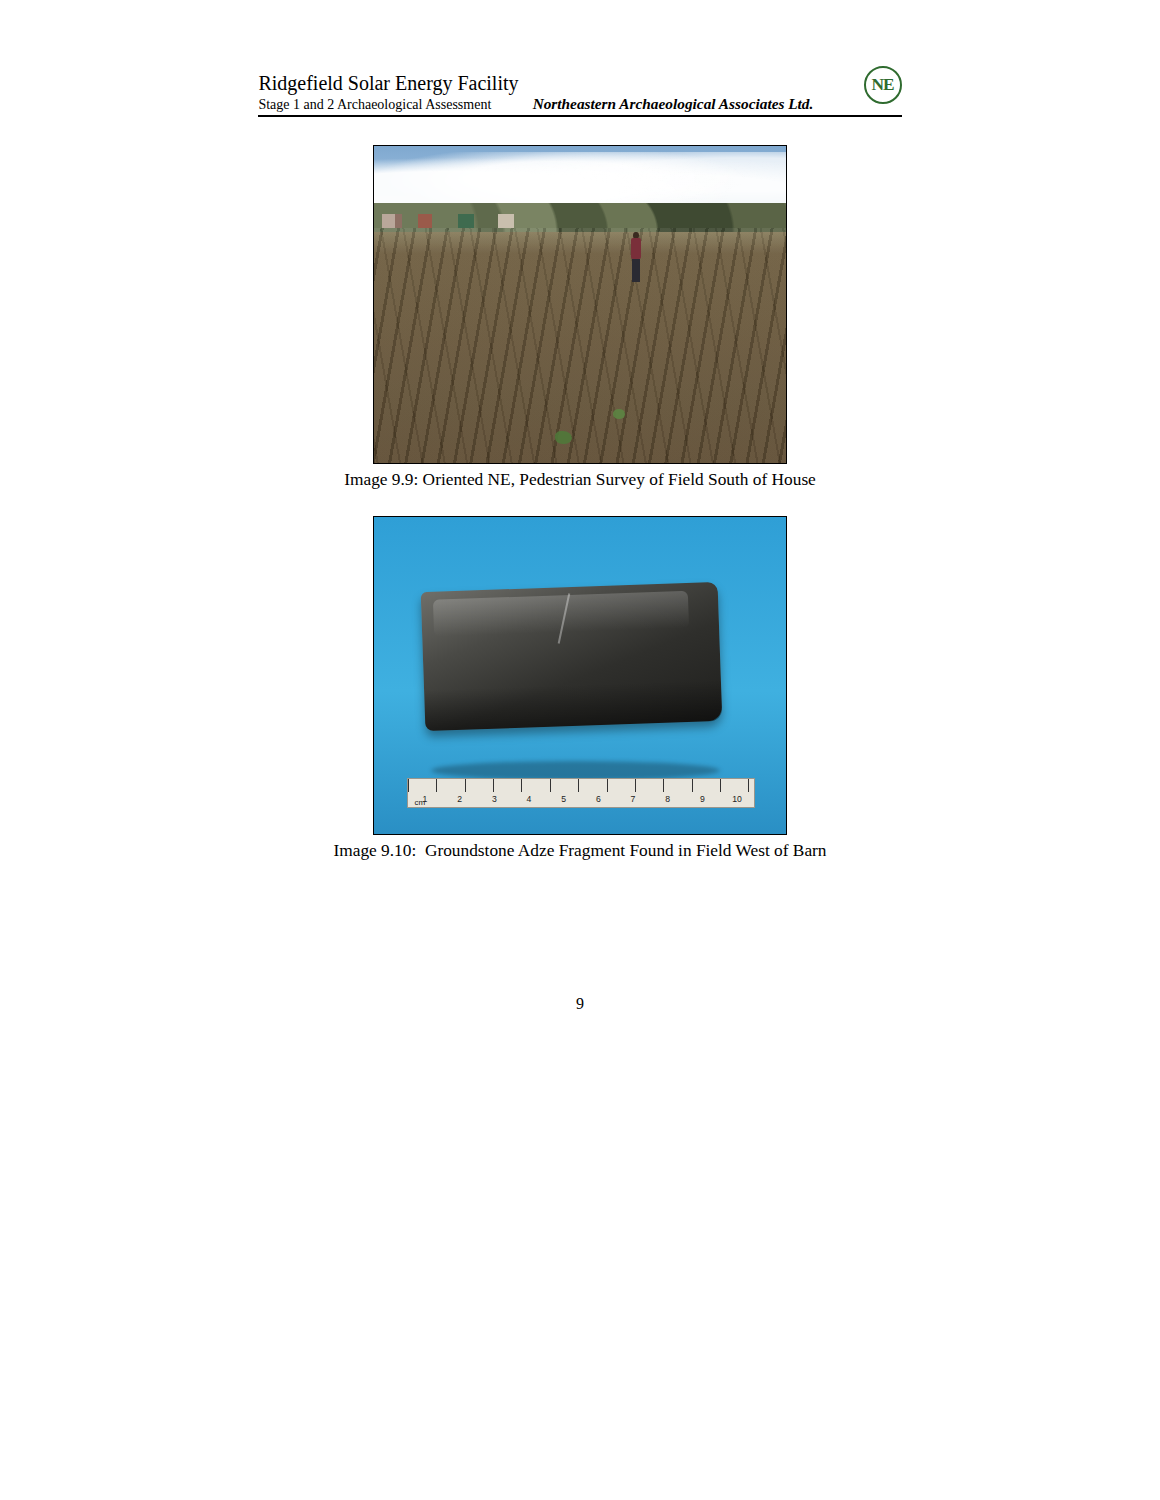NE
Ridgefield Solar Energy Facility
Stage 1 and 2 Archaeological Assessment Northeastern Archaeological Associates Ltd.
Image 9.9: Oriented NE, Pedestrian Survey of Field South of House
cm
12345678910
Image 9.10: Groundstone Adze Fragment Found in Field West of Barn
9